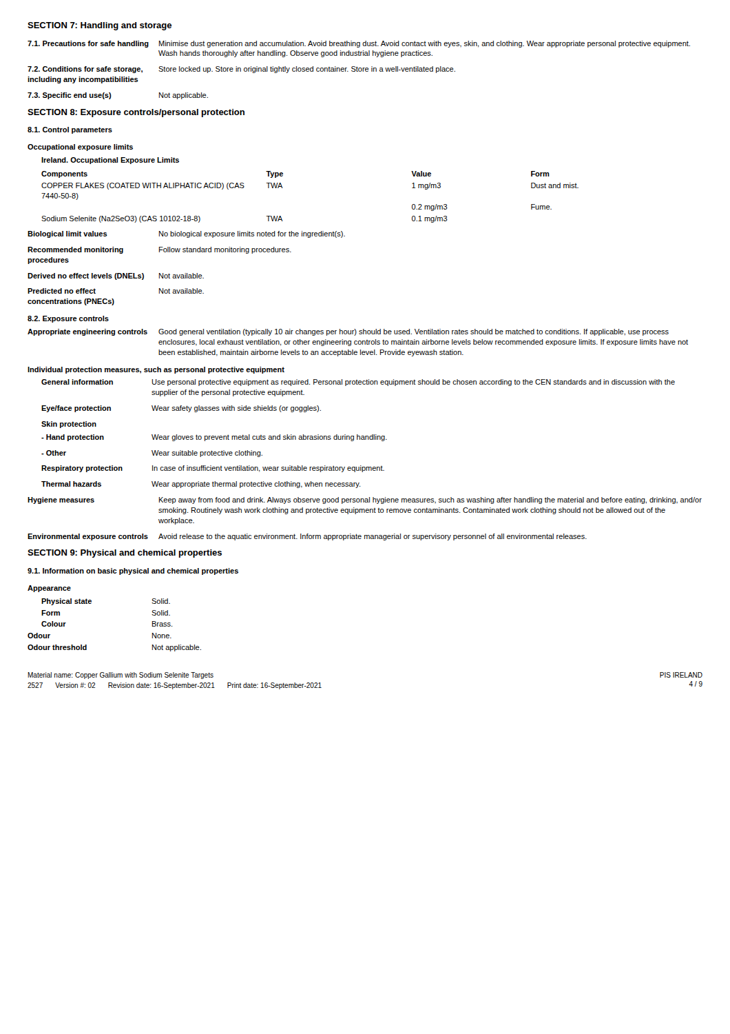SECTION 7: Handling and storage
7.1. Precautions for safe handling
Minimise dust generation and accumulation. Avoid breathing dust. Avoid contact with eyes, skin, and clothing. Wear appropriate personal protective equipment. Wash hands thoroughly after handling. Observe good industrial hygiene practices.
7.2. Conditions for safe storage, including any incompatibilities
Store locked up. Store in original tightly closed container. Store in a well-ventilated place.
7.3. Specific end use(s)
Not applicable.
SECTION 8: Exposure controls/personal protection
8.1. Control parameters
Occupational exposure limits
Ireland. Occupational Exposure Limits
| Components | Type | Value | Form |
| COPPER FLAKES (COATED WITH ALIPHATIC ACID) (CAS 7440-50-8) | TWA | 1 mg/m3 | Dust and mist. |
| | | 0.2 mg/m3 | Fume. |
| Sodium Selenite (Na2SeO3) (CAS 10102-18-8) | TWA | 0.1 mg/m3 | |
Biological limit values
No biological exposure limits noted for the ingredient(s).
Recommended monitoring procedures
Follow standard monitoring procedures.
Derived no effect levels (DNELs)
Not available.
Predicted no effect concentrations (PNECs)
Not available.
8.2. Exposure controls
Appropriate engineering controls
Good general ventilation (typically 10 air changes per hour) should be used. Ventilation rates should be matched to conditions. If applicable, use process enclosures, local exhaust ventilation, or other engineering controls to maintain airborne levels below recommended exposure limits. If exposure limits have not been established, maintain airborne levels to an acceptable level. Provide eyewash station.
Individual protection measures, such as personal protective equipment
General information
Use personal protective equipment as required. Personal protection equipment should be chosen according to the CEN standards and in discussion with the supplier of the personal protective equipment.
Eye/face protection
Wear safety glasses with side shields (or goggles).
Skin protection
- Hand protection
Wear gloves to prevent metal cuts and skin abrasions during handling.
- Other
Wear suitable protective clothing.
Respiratory protection
In case of insufficient ventilation, wear suitable respiratory equipment.
Thermal hazards
Wear appropriate thermal protective clothing, when necessary.
Hygiene measures
Keep away from food and drink. Always observe good personal hygiene measures, such as washing after handling the material and before eating, drinking, and/or smoking. Routinely wash work clothing and protective equipment to remove contaminants. Contaminated work clothing should not be allowed out of the workplace.
Environmental exposure controls
Avoid release to the aquatic environment. Inform appropriate managerial or supervisory personnel of all environmental releases.
SECTION 9: Physical and chemical properties
9.1. Information on basic physical and chemical properties
Appearance
Physical state
Solid.
Form
Solid.
Colour
Brass.
Odour
None.
Odour threshold
Not applicable.
Material name: Copper Gallium with Sodium Selenite Targets
2527 Version #: 02 Revision date: 16-September-2021 Print date: 16-September-2021
PIS IRELAND
4 / 9